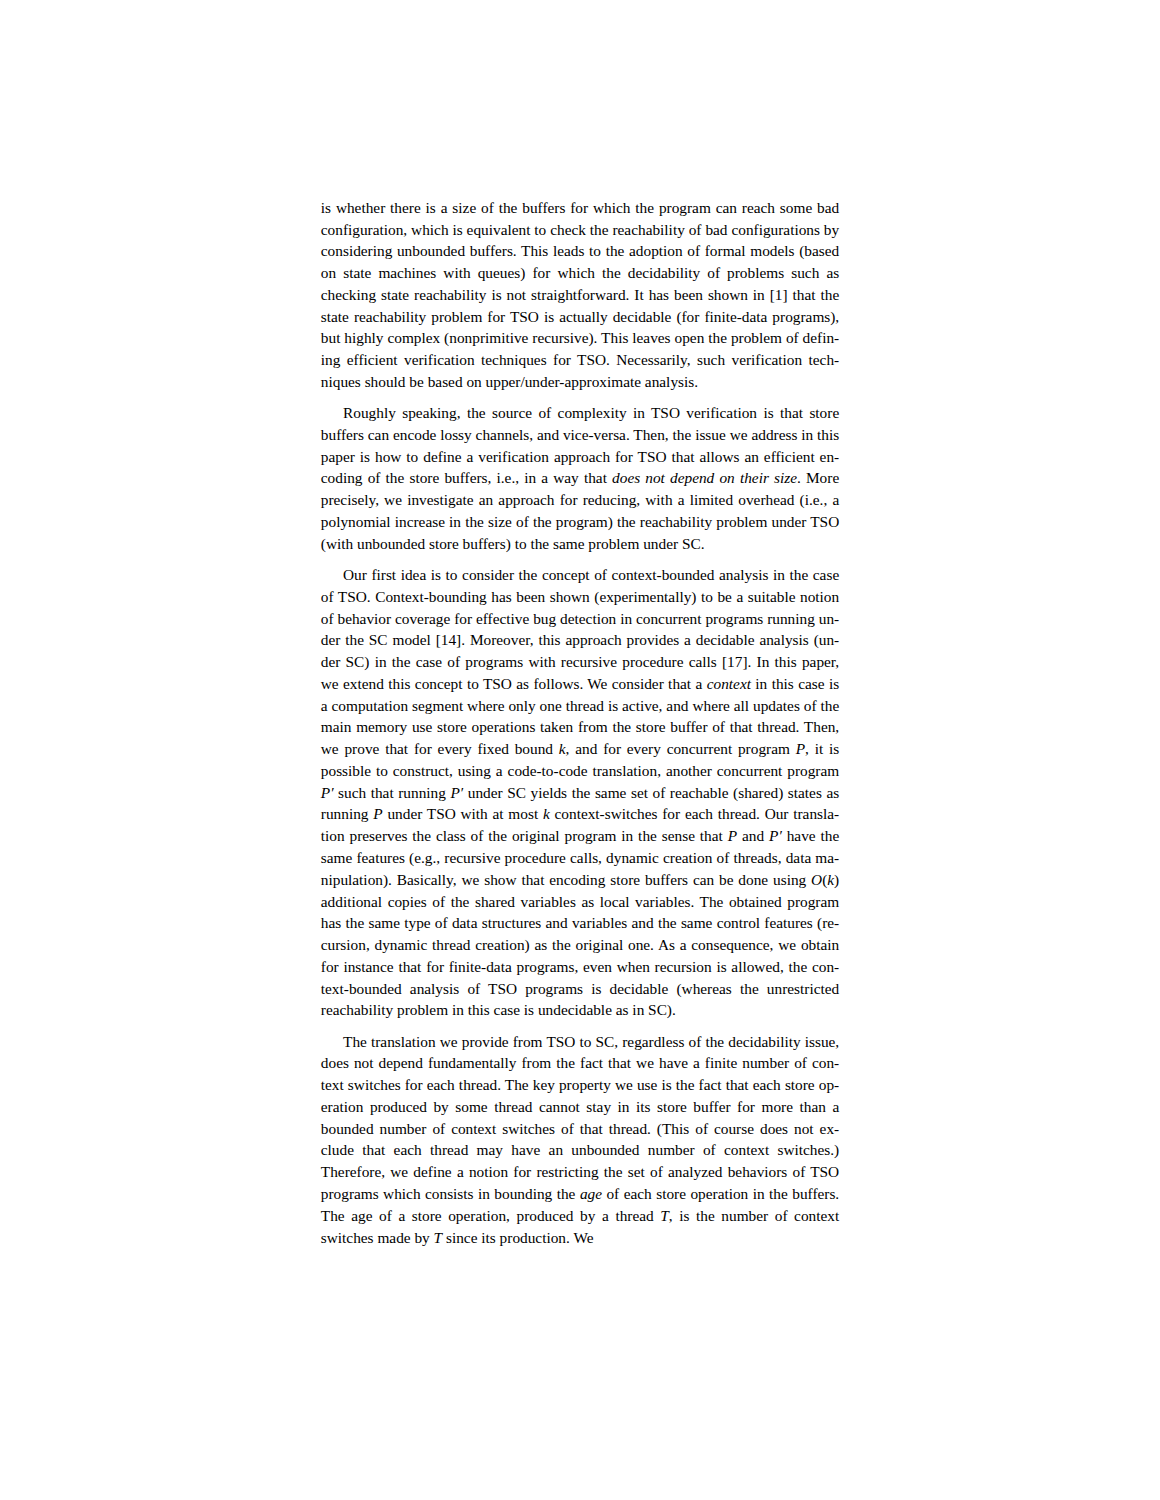is whether there is a size of the buffers for which the program can reach some bad configuration, which is equivalent to check the reachability of bad configurations by considering unbounded buffers. This leads to the adoption of formal models (based on state machines with queues) for which the decidability of problems such as checking state reachability is not straightforward. It has been shown in [1] that the state reachability problem for TSO is actually decidable (for finite-data programs), but highly complex (nonprimitive recursive). This leaves open the problem of defining efficient verification techniques for TSO. Necessarily, such verification techniques should be based on upper/under-approximate analysis.
Roughly speaking, the source of complexity in TSO verification is that store buffers can encode lossy channels, and vice-versa. Then, the issue we address in this paper is how to define a verification approach for TSO that allows an efficient encoding of the store buffers, i.e., in a way that does not depend on their size. More precisely, we investigate an approach for reducing, with a limited overhead (i.e., a polynomial increase in the size of the program) the reachability problem under TSO (with unbounded store buffers) to the same problem under SC.
Our first idea is to consider the concept of context-bounded analysis in the case of TSO. Context-bounding has been shown (experimentally) to be a suitable notion of behavior coverage for effective bug detection in concurrent programs running under the SC model [14]. Moreover, this approach provides a decidable analysis (under SC) in the case of programs with recursive procedure calls [17]. In this paper, we extend this concept to TSO as follows. We consider that a context in this case is a computation segment where only one thread is active, and where all updates of the main memory use store operations taken from the store buffer of that thread. Then, we prove that for every fixed bound k, and for every concurrent program P, it is possible to construct, using a code-to-code translation, another concurrent program P′ such that running P′ under SC yields the same set of reachable (shared) states as running P under TSO with at most k context-switches for each thread. Our translation preserves the class of the original program in the sense that P and P′ have the same features (e.g., recursive procedure calls, dynamic creation of threads, data manipulation). Basically, we show that encoding store buffers can be done using O(k) additional copies of the shared variables as local variables. The obtained program has the same type of data structures and variables and the same control features (recursion, dynamic thread creation) as the original one. As a consequence, we obtain for instance that for finite-data programs, even when recursion is allowed, the context-bounded analysis of TSO programs is decidable (whereas the unrestricted reachability problem in this case is undecidable as in SC).
The translation we provide from TSO to SC, regardless of the decidability issue, does not depend fundamentally from the fact that we have a finite number of context switches for each thread. The key property we use is the fact that each store operation produced by some thread cannot stay in its store buffer for more than a bounded number of context switches of that thread. (This of course does not exclude that each thread may have an unbounded number of context switches.) Therefore, we define a notion for restricting the set of analyzed behaviors of TSO programs which consists in bounding the age of each store operation in the buffers. The age of a store operation, produced by a thread T, is the number of context switches made by T since its production. We